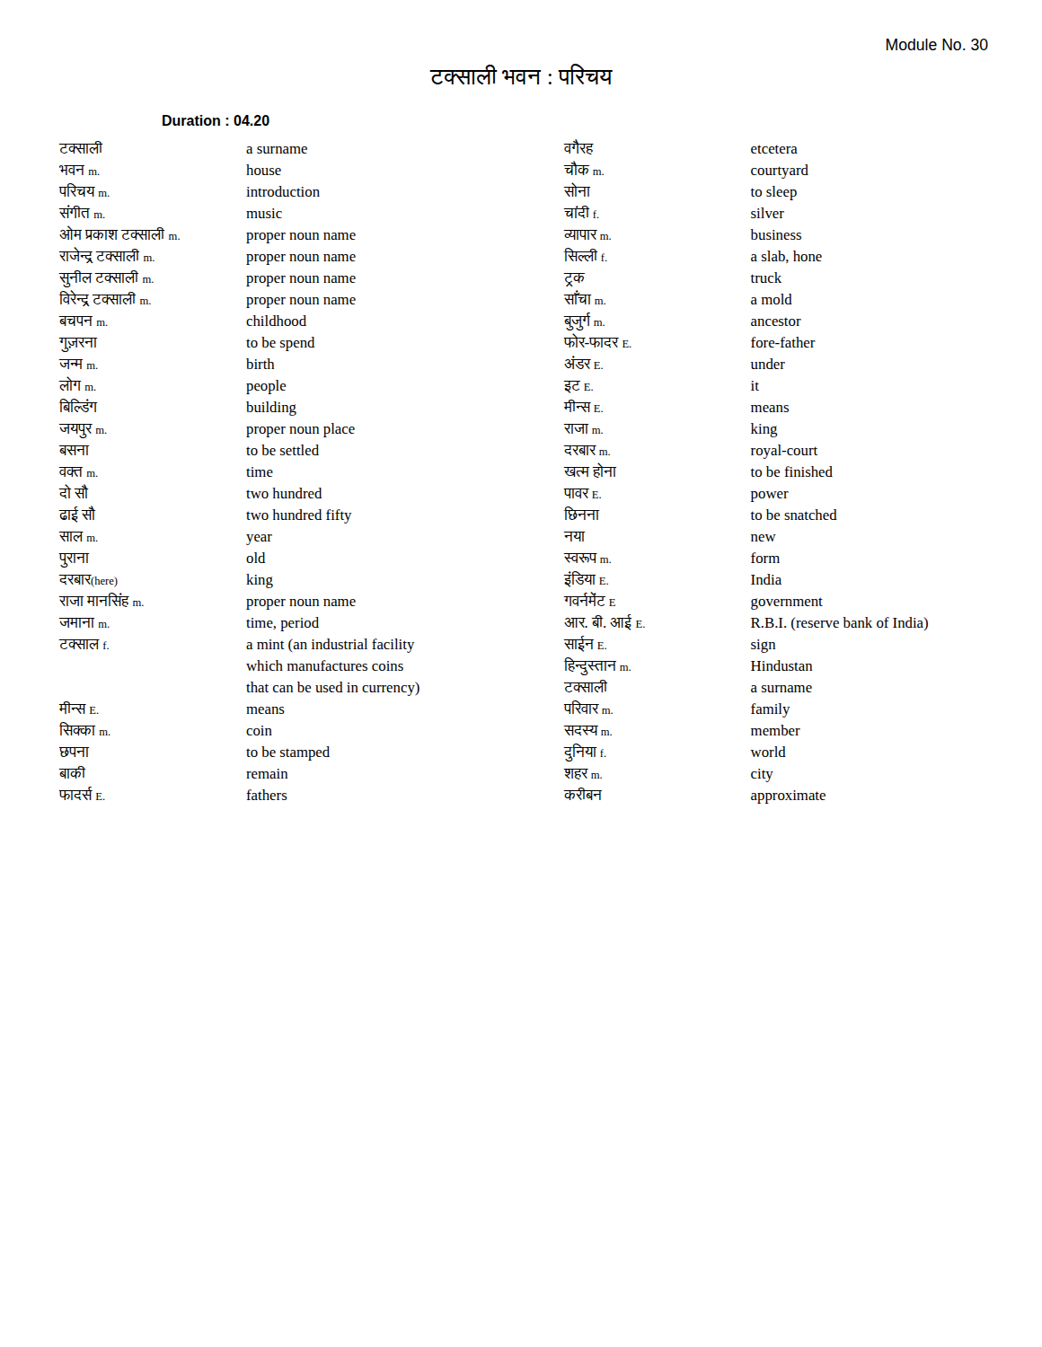Module No. 30
टक्साली भवन : परिचय
Duration : 04.20
| टक्साली | a surname | | वगैरह | etcetera |
| भवन m. | house | | चौक m. | courtyard |
| परिचय m. | introduction | | सोना | to sleep |
| संगीत m. | music | | चांदी f. | silver |
| ओम प्रकाश टक्साली m. | proper noun name | | व्यापार m. | business |
| राजेन्द्र टक्साली m. | proper noun name | | सिल्ली f. | a slab, hone |
| सुनील टक्साली m. | proper noun name | | ट्रक | truck |
| विरेन्द्र टक्साली m. | proper noun name | | साँचा m. | a mold |
| बचपन m. | childhood | | बुजुर्ग m. | ancestor |
| गुज़रना | to be spend | | फोर-फादर E. | fore-father |
| जन्म m. | birth | | अंडर E. | under |
| लोग m. | people | | इट E. | it |
| बिल्डिंग | building | | मीन्स E. | means |
| जयपुर m. | proper noun place | | राजा m. | king |
| बसना | to be settled | | दरबार m. | royal-court |
| वक्त m. | time | | खत्म होना | to be finished |
| दो सौ | two hundred | | पावर E. | power |
| ढाई सौ | two hundred fifty | | छिनना | to be snatched |
| साल m. | year | | नया | new |
| पुराना | old | | स्वरूप m. | form |
| दरबार (here) | king | | इंडिया E. | India |
| राजा मानसिंह m. | proper noun name | | गवर्नमेंट E | government |
| जमाना m. | time, period | | आर. बी. आई E. | R.B.I. (reserve bank of India) |
| टक्साल f. | a mint (an industrial facility | | साईन E. | sign |
| | which manufactures coins | | हिन्दुस्तान m. | Hindustan |
| | that can be used in currency) | | टक्साली | a surname |
| मीन्स E. | means | | परिवार m. | family |
| सिक्का m. | coin | | सदस्य m. | member |
| छपना | to be stamped | | दुनिया f. | world |
| बाकी | remain | | शहर m. | city |
| फादर्स E. | fathers | | करीबन | approximate |